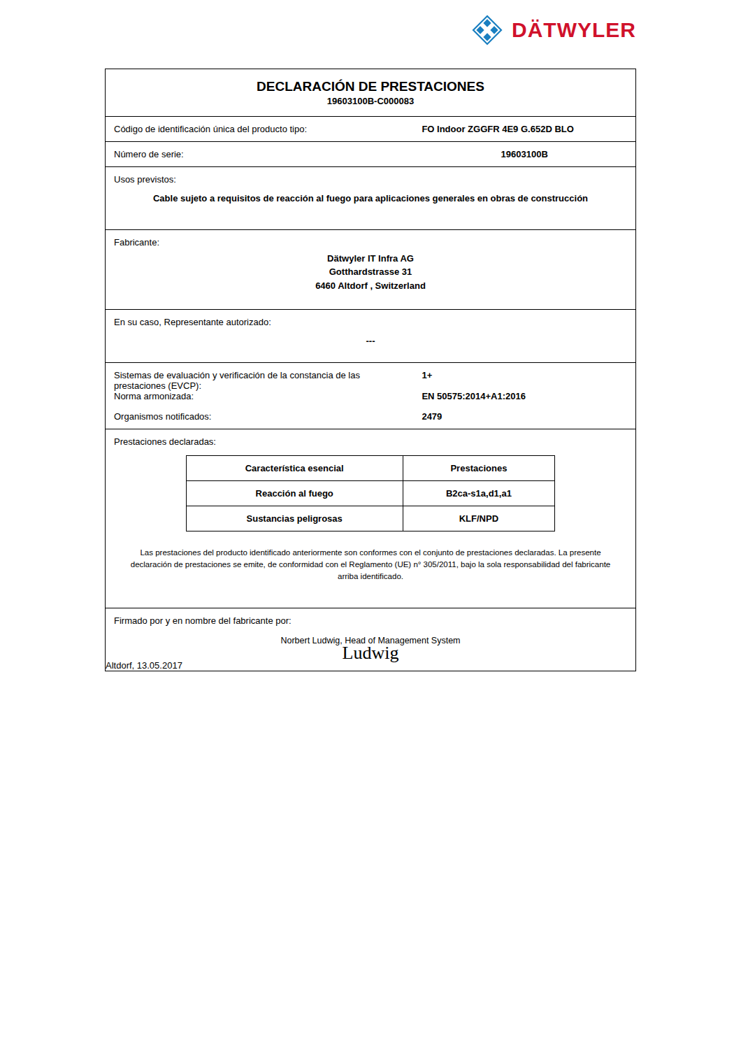DÄTWYLER
| DECLARACIÓN DE PRESTACIONES 19603100B-C000083 |
| Código de identificación única del producto tipo: FO Indoor ZGGFR 4E9 G.652D BLO |
| Número de serie: 19603100B |
| Usos previstos: Cable sujeto a requisitos de reacción al fuego para aplicaciones generales en obras de construcción |
| Fabricante: Dätwyler IT Infra AG Gotthardstrasse 31 6460 Altdorf , Switzerland |
| En su caso, Representante autorizado: --- |
| Sistemas de evaluación y verificación de la constancia de las prestaciones (EVCP): 1+ Norma armonizada: EN 50575:2014+A1:2016 Organismos notificados: 2479 |
| Prestaciones declaradas: / Característica esencial / Prestaciones / / Reacción al fuego / B2ca-s1a,d1,a1 / / Sustancias peligrosas / KLF/NPD / Las prestaciones del producto identificado anteriormente son conformes con el conjunto de prestaciones declaradas. La presente declaración de prestaciones se emite, de conformidad con el Reglamento (UE) n° 305/2011, bajo la sola responsabilidad del fabricante arriba identificado. |
| Firmado por y en nombre del fabricante por: Norbert Ludwig, Head of Management System Ludwig Altdorf, 13.05.2017 |